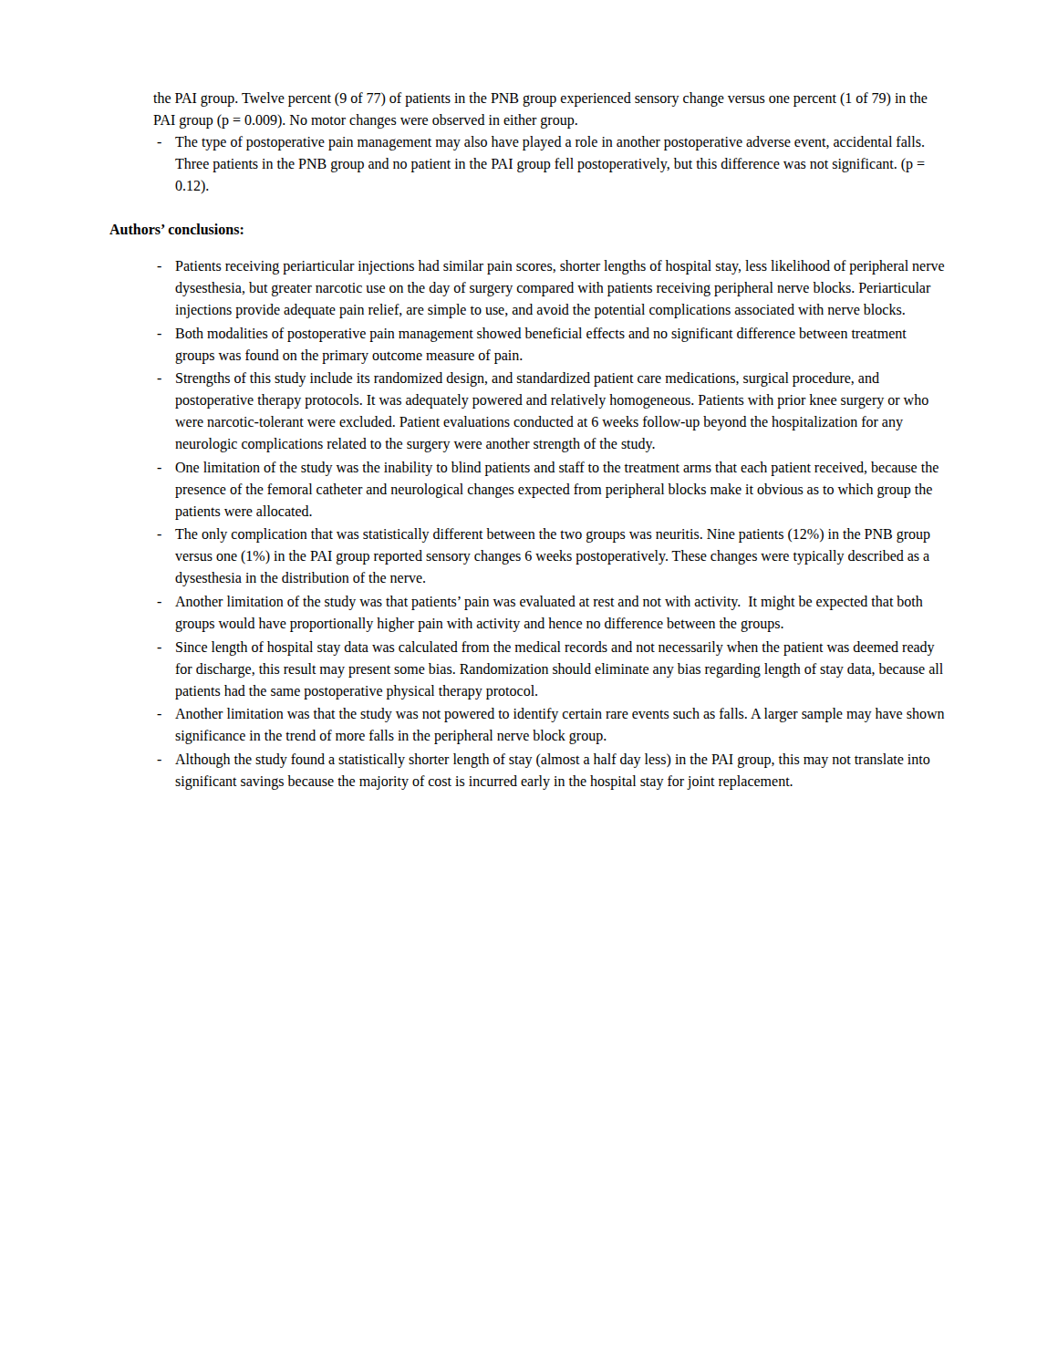the PAI group. Twelve percent (9 of 77) of patients in the PNB group experienced sensory change versus one percent (1 of 79) in the PAI group (p = 0.009). No motor changes were observed in either group.
The type of postoperative pain management may also have played a role in another postoperative adverse event, accidental falls. Three patients in the PNB group and no patient in the PAI group fell postoperatively, but this difference was not significant. (p = 0.12).
Authors’ conclusions:
Patients receiving periarticular injections had similar pain scores, shorter lengths of hospital stay, less likelihood of peripheral nerve dysesthesia, but greater narcotic use on the day of surgery compared with patients receiving peripheral nerve blocks. Periarticular injections provide adequate pain relief, are simple to use, and avoid the potential complications associated with nerve blocks.
Both modalities of postoperative pain management showed beneficial effects and no significant difference between treatment groups was found on the primary outcome measure of pain.
Strengths of this study include its randomized design, and standardized patient care medications, surgical procedure, and postoperative therapy protocols. It was adequately powered and relatively homogeneous. Patients with prior knee surgery or who were narcotic-tolerant were excluded. Patient evaluations conducted at 6 weeks follow-up beyond the hospitalization for any neurologic complications related to the surgery were another strength of the study.
One limitation of the study was the inability to blind patients and staff to the treatment arms that each patient received, because the presence of the femoral catheter and neurological changes expected from peripheral blocks make it obvious as to which group the patients were allocated.
The only complication that was statistically different between the two groups was neuritis. Nine patients (12%) in the PNB group versus one (1%) in the PAI group reported sensory changes 6 weeks postoperatively. These changes were typically described as a dysesthesia in the distribution of the nerve.
Another limitation of the study was that patients’ pain was evaluated at rest and not with activity. It might be expected that both groups would have proportionally higher pain with activity and hence no difference between the groups.
Since length of hospital stay data was calculated from the medical records and not necessarily when the patient was deemed ready for discharge, this result may present some bias. Randomization should eliminate any bias regarding length of stay data, because all patients had the same postoperative physical therapy protocol.
Another limitation was that the study was not powered to identify certain rare events such as falls. A larger sample may have shown significance in the trend of more falls in the peripheral nerve block group.
Although the study found a statistically shorter length of stay (almost a half day less) in the PAI group, this may not translate into significant savings because the majority of cost is incurred early in the hospital stay for joint replacement.